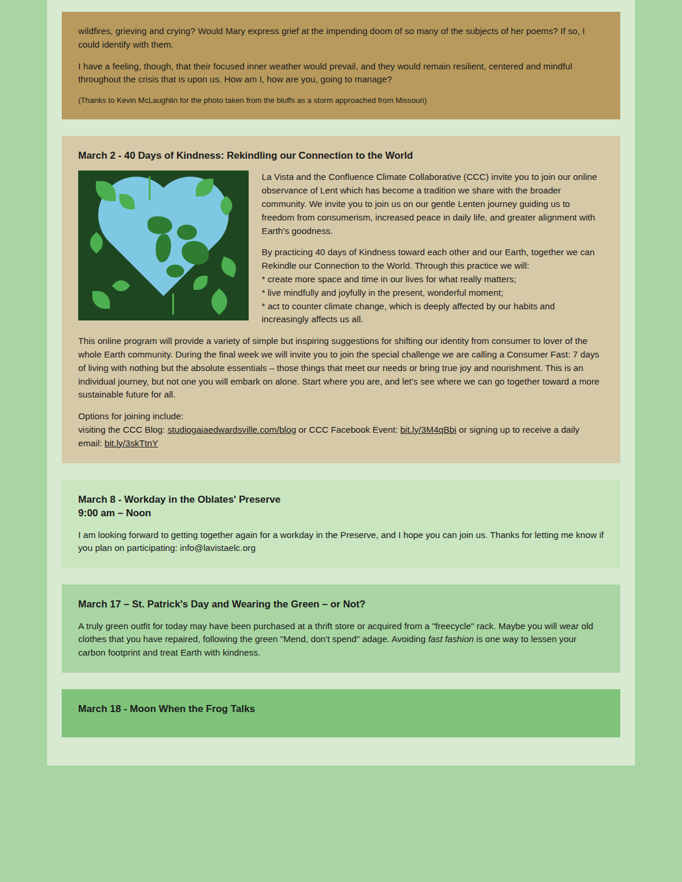wildfires, grieving and crying? Would Mary express grief at the impending doom of so many of the subjects of her poems? If so, I could identify with them.
I have a feeling, though, that their focused inner weather would prevail, and they would remain resilient, centered and mindful throughout the crisis that is upon us. How am I, how are you, going to manage?
(Thanks to Kevin McLaughlin for the photo taken from the bluffs as a storm approached from Missouri)
March 2 - 40 Days of Kindness: Rekindling our Connection to the World
La Vista and the Confluence Climate Collaborative (CCC) invite you to join our online observance of Lent which has become a tradition we share with the broader community. We invite you to join us on our gentle Lenten journey guiding us to freedom from consumerism, increased peace in daily life, and greater alignment with Earth's goodness.
By practicing 40 days of Kindness toward each other and our Earth, together we can Rekindle our Connection to the World. Through this practice we will:
* create more space and time in our lives for what really matters;
* live mindfully and joyfully in the present, wonderful moment;
* act to counter climate change, which is deeply affected by our habits and increasingly affects us all.
This online program will provide a variety of simple but inspiring suggestions for shifting our identity from consumer to lover of the whole Earth community. During the final week we will invite you to join the special challenge we are calling a Consumer Fast: 7 days of living with nothing but the absolute essentials – those things that meet our needs or bring true joy and nourishment. This is an individual journey, but not one you will embark on alone. Start where you are, and let's see where we can go together toward a more sustainable future for all.
Options for joining include:
visiting the CCC Blog: studiogaiaedwardsville.com/blog or CCC Facebook Event: bit.ly/3M4qBbi or signing up to receive a daily email: bit.ly/3skTtnY
March 8 - Workday in the Oblates' Preserve
9:00 am – Noon
I am looking forward to getting together again for a workday in the Preserve, and I hope you can join us. Thanks for letting me know if you plan on participating: info@lavistaelc.org
March 17 – St. Patrick's Day and Wearing the Green – or Not?
A truly green outfit for today may have been purchased at a thrift store or acquired from a "freecycle" rack. Maybe you will wear old clothes that you have repaired, following the green "Mend, don't spend" adage. Avoiding fast fashion is one way to lessen your carbon footprint and treat Earth with kindness.
March 18 - Moon When the Frog Talks